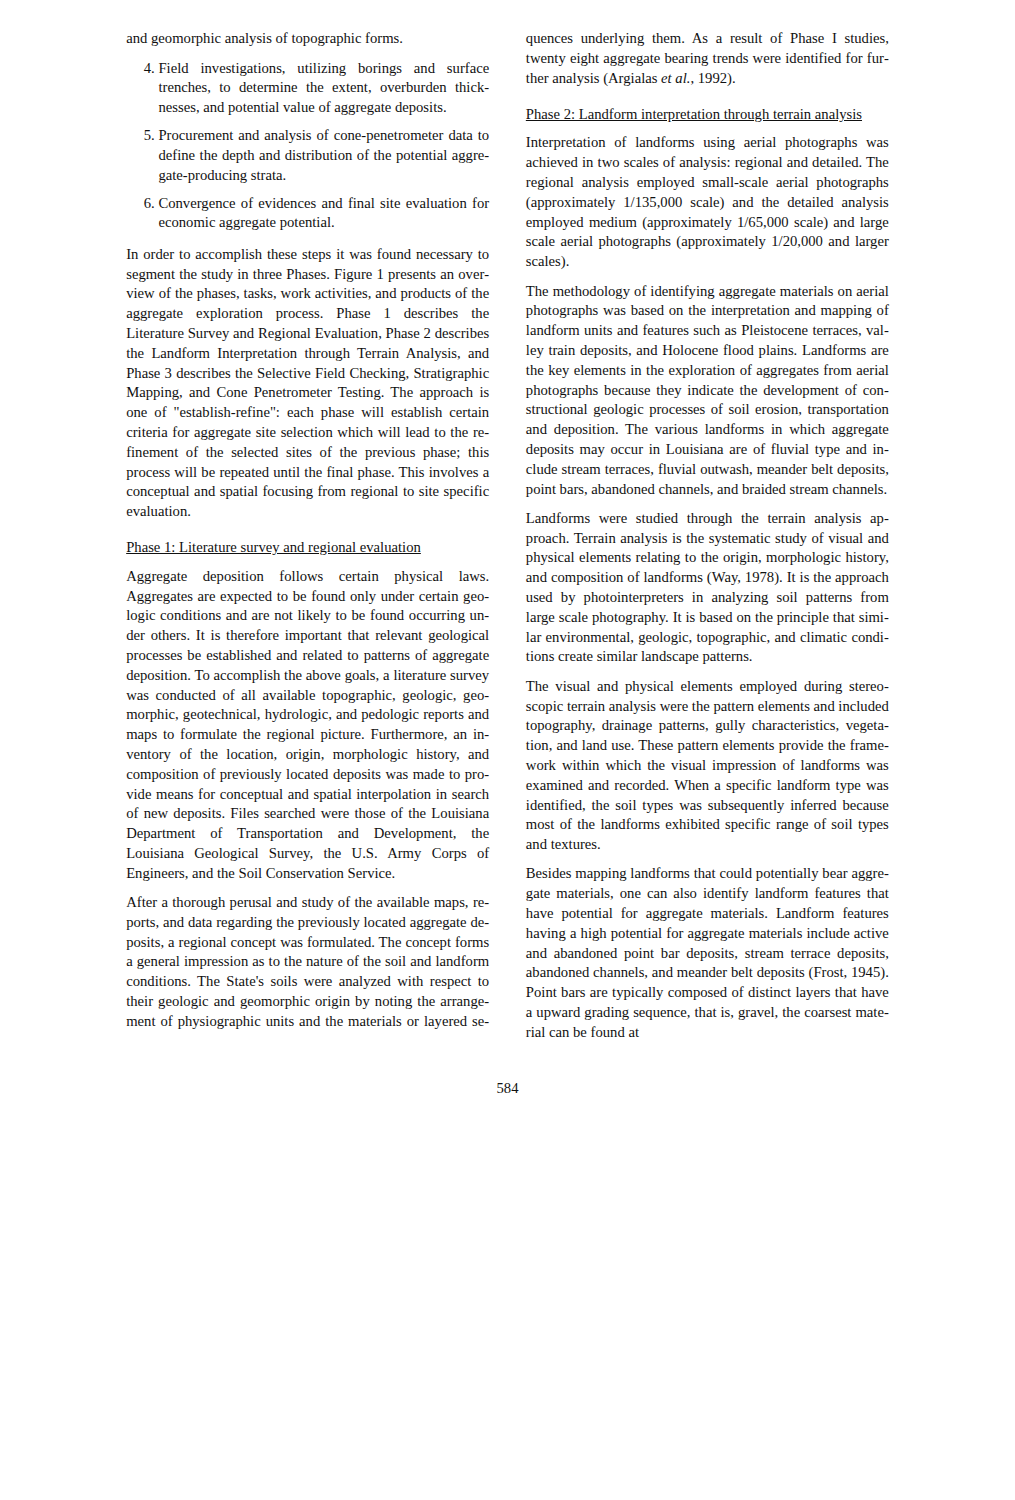and geomorphic analysis of topographic forms.
Field investigations, utilizing borings and surface trenches, to determine the extent, overburden thicknesses, and potential value of aggregate deposits.
Procurement and analysis of cone-penetrometer data to define the depth and distribution of the potential aggregate-producing strata.
Convergence of evidences and final site evaluation for economic aggregate potential.
In order to accomplish these steps it was found necessary to segment the study in three Phases. Figure 1 presents an overview of the phases, tasks, work activities, and products of the aggregate exploration process. Phase 1 describes the Literature Survey and Regional Evaluation, Phase 2 describes the Landform Interpretation through Terrain Analysis, and Phase 3 describes the Selective Field Checking, Stratigraphic Mapping, and Cone Penetrometer Testing. The approach is one of "establish-refine": each phase will establish certain criteria for aggregate site selection which will lead to the refinement of the selected sites of the previous phase; this process will be repeated until the final phase. This involves a conceptual and spatial focusing from regional to site specific evaluation.
Phase 1: Literature survey and regional evaluation
Aggregate deposition follows certain physical laws. Aggregates are expected to be found only under certain geologic conditions and are not likely to be found occurring under others. It is therefore important that relevant geological processes be established and related to patterns of aggregate deposition. To accomplish the above goals, a literature survey was conducted of all available topographic, geologic, geomorphic, geotechnical, hydrologic, and pedologic reports and maps to formulate the regional picture. Furthermore, an inventory of the location, origin, morphologic history, and composition of previously located deposits was made to provide means for conceptual and spatial interpolation in search of new deposits. Files searched were those of the Louisiana Department of Transportation and Development, the Louisiana Geological Survey, the U.S. Army Corps of Engineers, and the Soil Conservation Service.
After a thorough perusal and study of the available maps, reports, and data regarding the previously located aggregate deposits, a regional concept was formulated. The concept forms a general impression as to the nature of the soil and landform conditions. The State's soils were analyzed with respect to their geologic and geomorphic origin by noting the arrangement of physiographic units and the materials or layered sequences underlying them. As a result of Phase I studies, twenty eight aggregate bearing trends were identified for further analysis (Argialas et al., 1992).
Phase 2: Landform interpretation through terrain analysis
Interpretation of landforms using aerial photographs was achieved in two scales of analysis: regional and detailed. The regional analysis employed small-scale aerial photographs (approximately 1/135,000 scale) and the detailed analysis employed medium (approximately 1/65,000 scale) and large scale aerial photographs (approximately 1/20,000 and larger scales).
The methodology of identifying aggregate materials on aerial photographs was based on the interpretation and mapping of landform units and features such as Pleistocene terraces, valley train deposits, and Holocene flood plains. Landforms are the key elements in the exploration of aggregates from aerial photographs because they indicate the development of constructional geologic processes of soil erosion, transportation and deposition. The various landforms in which aggregate deposits may occur in Louisiana are of fluvial type and include stream terraces, fluvial outwash, meander belt deposits, point bars, abandoned channels, and braided stream channels.
Landforms were studied through the terrain analysis approach. Terrain analysis is the systematic study of visual and physical elements relating to the origin, morphologic history, and composition of landforms (Way, 1978). It is the approach used by photointerpreters in analyzing soil patterns from large scale photography. It is based on the principle that similar environmental, geologic, topographic, and climatic conditions create similar landscape patterns.
The visual and physical elements employed during stereoscopic terrain analysis were the pattern elements and included topography, drainage patterns, gully characteristics, vegetation, and land use. These pattern elements provide the framework within which the visual impression of landforms was examined and recorded. When a specific landform type was identified, the soil types was subsequently inferred because most of the landforms exhibited specific range of soil types and textures.
Besides mapping landforms that could potentially bear aggregate materials, one can also identify landform features that have potential for aggregate materials. Landform features having a high potential for aggregate materials include active and abandoned point bar deposits, stream terrace deposits, abandoned channels, and meander belt deposits (Frost, 1945). Point bars are typically composed of distinct layers that have a upward grading sequence, that is, gravel, the coarsest material can be found at
584